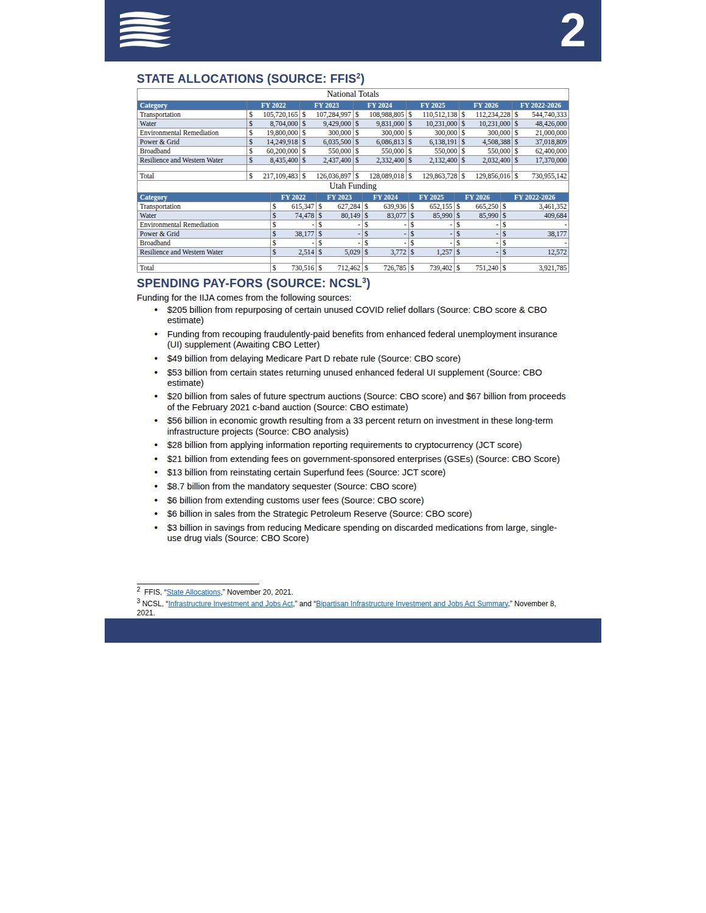2
State Allocations (Source: FFIS2)
National Totals
| Category | FY 2022 | FY 2023 | FY 2024 | FY 2025 | FY 2026 | FY 2022-2026 |
| --- | --- | --- | --- | --- | --- | --- |
| Transportation | $ 105,720,165 | $ 107,284,997 | $ 108,988,805 | $ 110,512,138 | $ 112,234,228 | $ 544,740,333 |
| Water | $ 8,704,000 | $ 9,429,000 | $ 9,831,000 | $ 10,231,000 | $ 10,231,000 | $ 48,426,000 |
| Environmental Remediation | $ 19,800,000 | $ 300,000 | $ 300,000 | $ 300,000 | $ 300,000 | $ 21,000,000 |
| Power & Grid | $ 14,249,918 | $ 6,035,500 | $ 6,086,813 | $ 6,138,191 | $ 4,508,388 | $ 37,018,809 |
| Broadband | $ 60,200,000 | $ 550,000 | $ 550,000 | $ 550,000 | $ 550,000 | $ 62,400,000 |
| Resilience and Western Water | $ 8,435,400 | $ 2,437,400 | $ 2,332,400 | $ 2,132,400 | $ 2,032,400 | $ 17,370,000 |
| Total | $ 217,109,483 | $ 126,036,897 | $ 128,089,018 | $ 129,863,728 | $ 129,856,016 | $ 730,955,142 |
Utah Funding
| Category | FY 2022 | FY 2023 | FY 2024 | FY 2025 | FY 2026 | FY 2022-2026 |
| --- | --- | --- | --- | --- | --- | --- |
| Transportation | $ 615,347 | $ 627,284 | $ 639,936 | $ 652,155 | $ 665,250 | $ 3,461,352 |
| Water | $ 74,478 | $ 80,149 | $ 83,077 | $ 85,990 | $ 85,990 | $ 409,684 |
| Environmental Remediation | $ - | $ - | $ - | $ - | $ - | $ - |
| Power & Grid | $ 38,177 | $ - | $ - | $ - | $ - | $ 38,177 |
| Broadband | $ - | $ - | $ - | $ - | $ - | $ - |
| Resilience and Western Water | $ 2,514 | $ 5,029 | $ 3,772 | $ 1,257 | $ - | $ 12,572 |
| Total | $ 730,516 | $ 712,462 | $ 726,785 | $ 739,402 | $ 751,240 | $ 3,921,785 |
Spending Pay-Fors (Source: NCSL3)
Funding for the IIJA comes from the following sources:
$205 billion from repurposing of certain unused COVID relief dollars (Source: CBO score & CBO estimate)
Funding from recouping fraudulently-paid benefits from enhanced federal unemployment insurance (UI) supplement (Awaiting CBO Letter)
$49 billion from delaying Medicare Part D rebate rule (Source: CBO score)
$53 billion from certain states returning unused enhanced federal UI supplement (Source: CBO estimate)
$20 billion from sales of future spectrum auctions (Source: CBO score) and $67 billion from proceeds of the February 2021 c-band auction (Source: CBO estimate)
$56 billion in economic growth resulting from a 33 percent return on investment in these long-term infrastructure projects (Source: CBO analysis)
$28 billion from applying information reporting requirements to cryptocurrency (JCT score)
$21 billion from extending fees on government-sponsored enterprises (GSEs) (Source: CBO Score)
$13 billion from reinstating certain Superfund fees (Source: JCT score)
$8.7 billion from the mandatory sequester (Source: CBO score)
$6 billion from extending customs user fees (Source: CBO score)
$6 billion in sales from the Strategic Petroleum Reserve (Source: CBO score)
$3 billion in savings from reducing Medicare spending on discarded medications from large, single-use drug vials (Source: CBO Score)
2 FFIS, “State Allocations,” November 20, 2021.
3 NCSL, “Infrastructure Investment and Jobs Act,” and “Bipartisan Infrastructure Investment and Jobs Act Summary,” November 8, 2021.